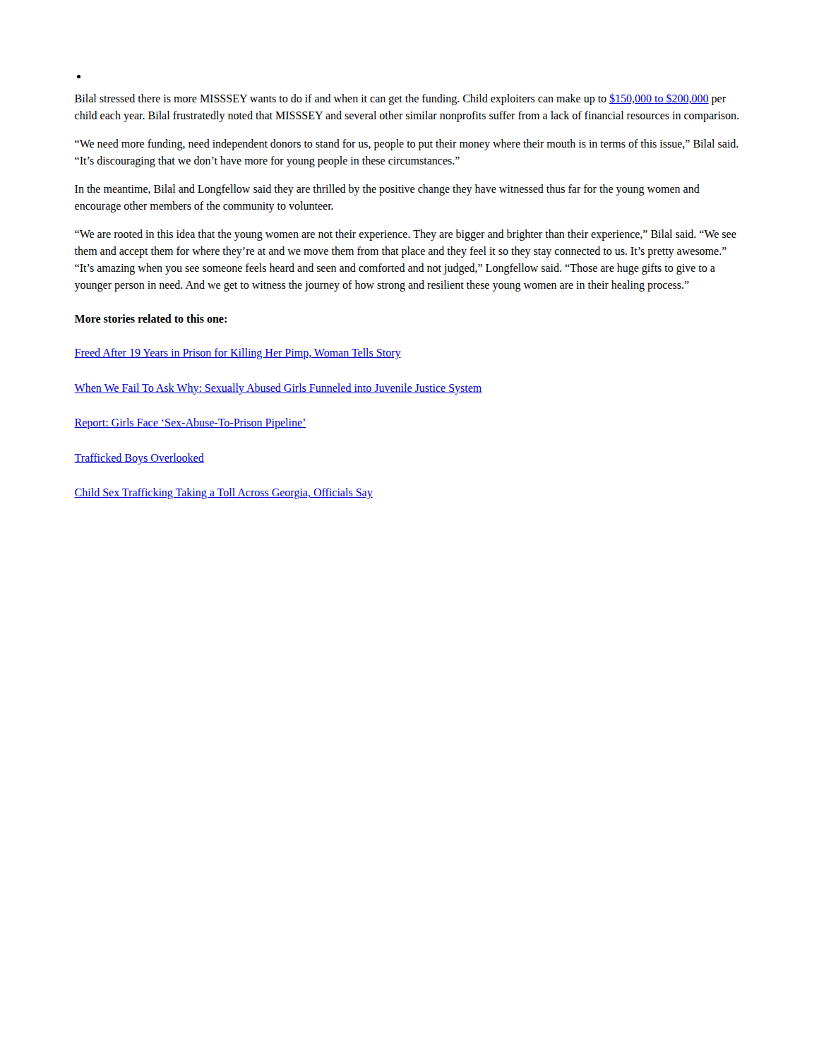Bilal stressed there is more MISSSEY wants to do if and when it can get the funding. Child exploiters can make up to $150,000 to $200,000 per child each year. Bilal frustratedly noted that MISSSEY and several other similar nonprofits suffer from a lack of financial resources in comparison.
“We need more funding, need independent donors to stand for us, people to put their money where their mouth is in terms of this issue,” Bilal said. “It’s discouraging that we don’t have more for young people in these circumstances.”
In the meantime, Bilal and Longfellow said they are thrilled by the positive change they have witnessed thus far for the young women and encourage other members of the community to volunteer.
“We are rooted in this idea that the young women are not their experience. They are bigger and brighter than their experience,” Bilal said. “We see them and accept them for where they’re at and we move them from that place and they feel it so they stay connected to us. It’s pretty awesome.”
“It’s amazing when you see someone feels heard and seen and comforted and not judged,” Longfellow said. “Those are huge gifts to give to a younger person in need. And we get to witness the journey of how strong and resilient these young women are in their healing process.”
More stories related to this one:
Freed After 19 Years in Prison for Killing Her Pimp, Woman Tells Story
When We Fail To Ask Why: Sexually Abused Girls Funneled into Juvenile Justice System
Report: Girls Face ‘Sex-Abuse-To-Prison Pipeline’
Trafficked Boys Overlooked
Child Sex Trafficking Taking a Toll Across Georgia, Officials Say